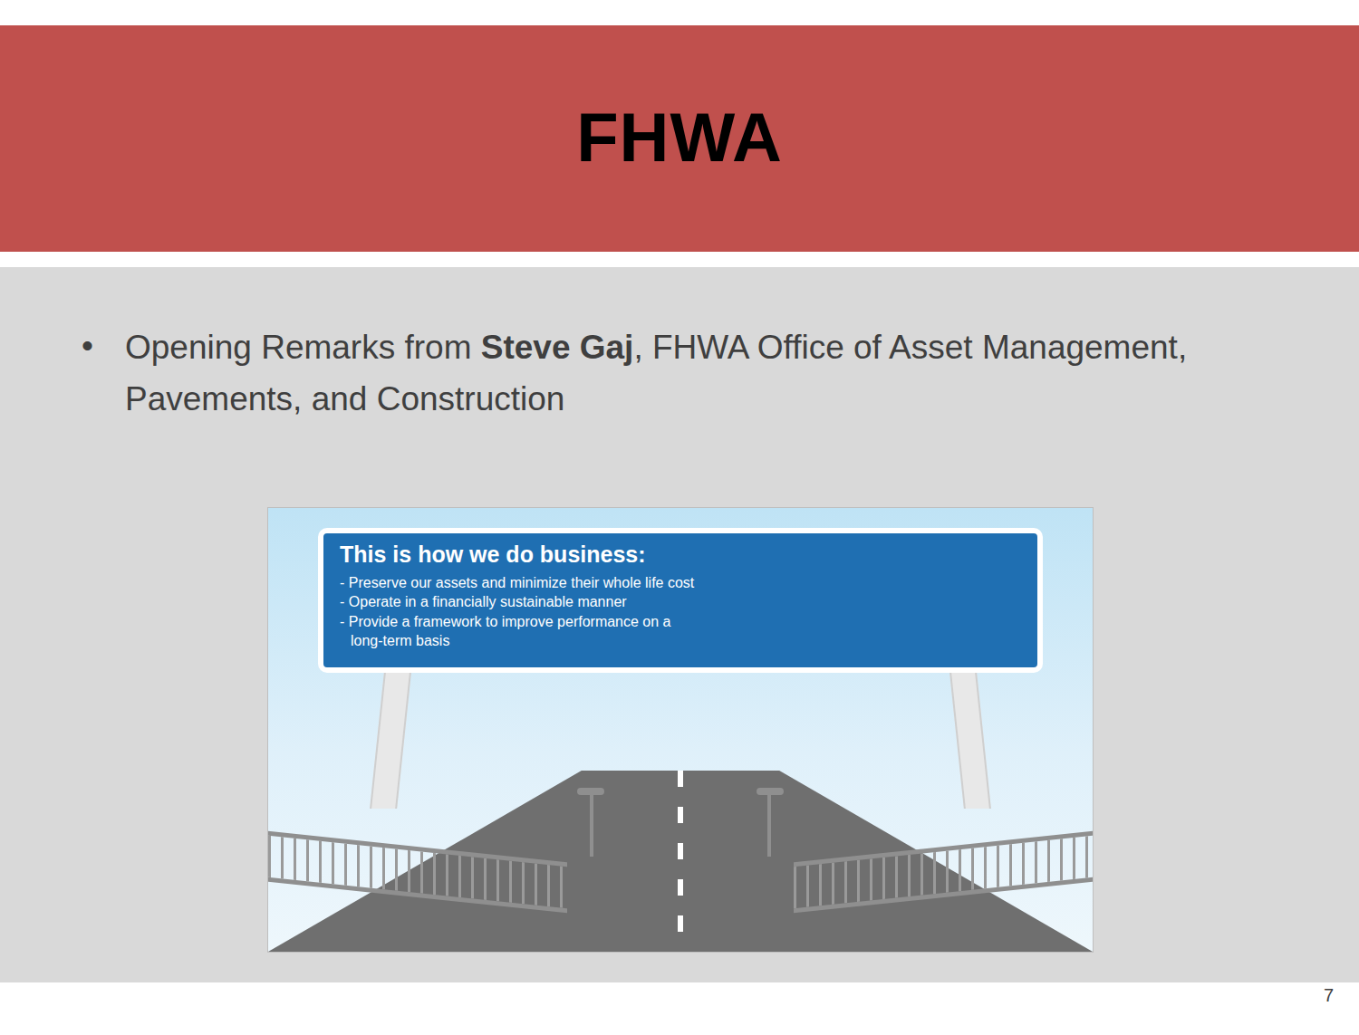FHWA
Opening Remarks from Steve Gaj, FHWA Office of Asset Management, Pavements, and Construction
This is how we do business:
Preserve our assets and minimize their whole life cost
Operate in a financially sustainable manner
Provide a framework to improve performance on a
long-term basis
7